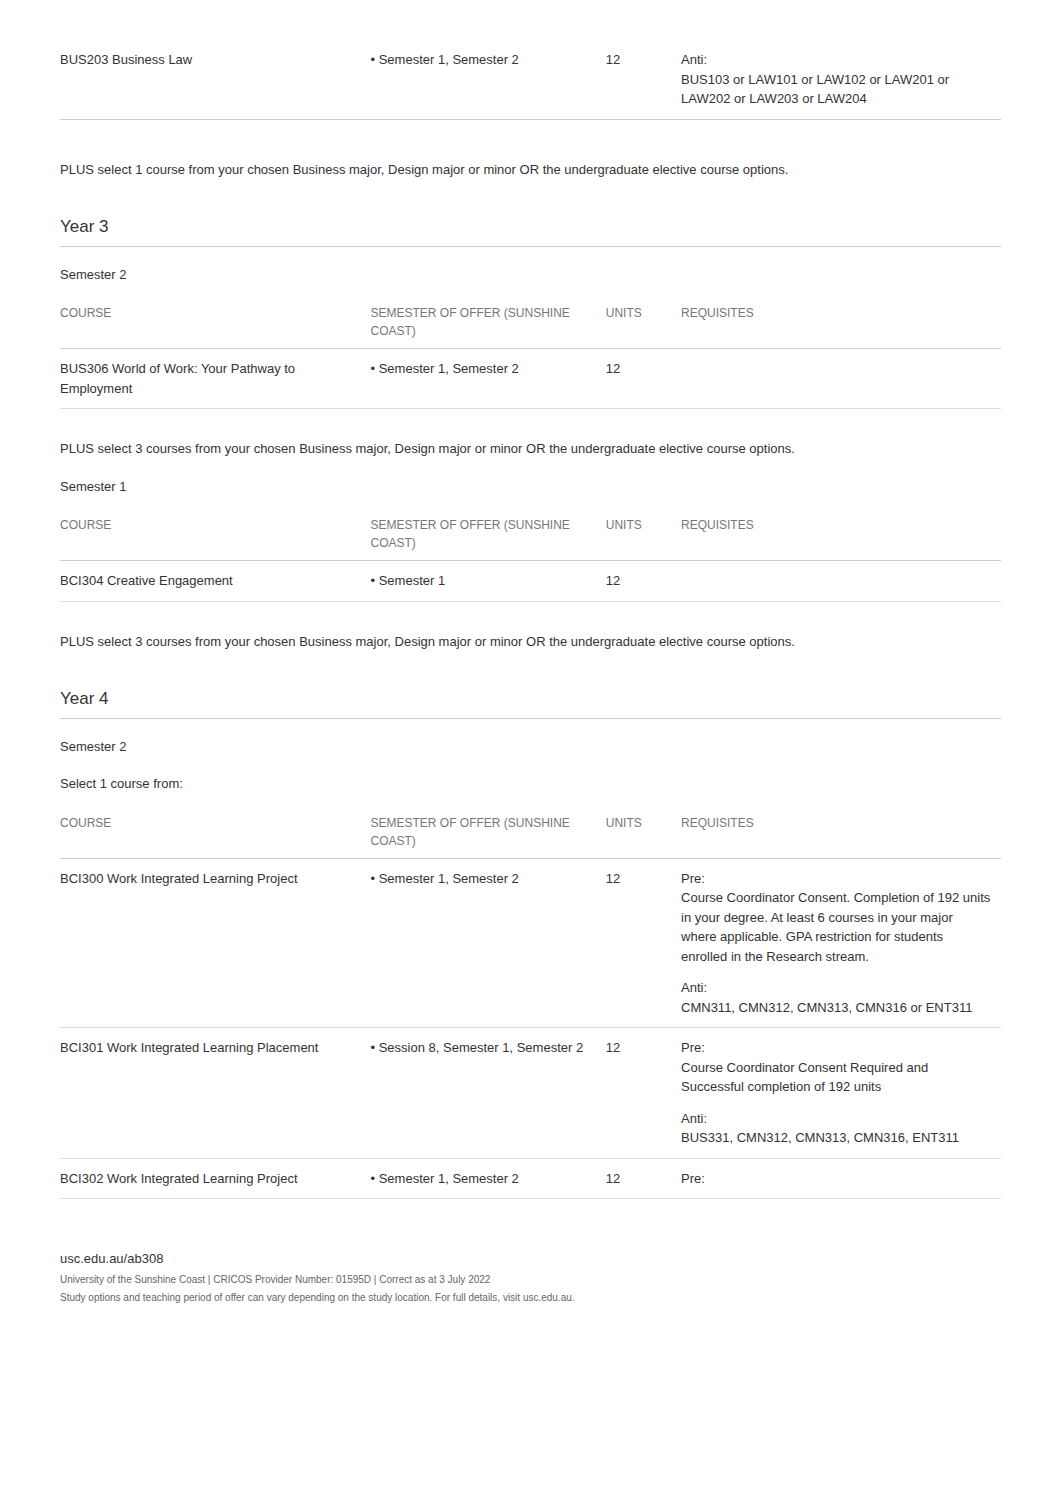| BUS203 Business Law | • Semester 1, Semester 2 | 12 | Anti: BUS103 or LAW101 or LAW102 or LAW201 or LAW202 or LAW203 or LAW204 |
PLUS select 1 course from your chosen Business major, Design major or minor OR the undergraduate elective course options.
Year 3
Semester 2
| COURSE | SEMESTER OF OFFER (SUNSHINE COAST) | UNITS | REQUISITES |
| --- | --- | --- | --- |
| BUS306 World of Work: Your Pathway to Employment | • Semester 1, Semester 2 | 12 | |
PLUS select 3 courses from your chosen Business major, Design major or minor OR the undergraduate elective course options.
Semester 1
| COURSE | SEMESTER OF OFFER (SUNSHINE COAST) | UNITS | REQUISITES |
| --- | --- | --- | --- |
| BCI304 Creative Engagement | • Semester 1 | 12 | |
PLUS select 3 courses from your chosen Business major, Design major or minor OR the undergraduate elective course options.
Year 4
Semester 2
Select 1 course from:
| COURSE | SEMESTER OF OFFER (SUNSHINE COAST) | UNITS | REQUISITES |
| --- | --- | --- | --- |
| BCI300 Work Integrated Learning Project | • Semester 1, Semester 2 | 12 | Pre: Course Coordinator Consent. Completion of 192 units in your degree. At least 6 courses in your major where applicable. GPA restriction for students enrolled in the Research stream. Anti: CMN311, CMN312, CMN313, CMN316 or ENT311 |
| BCI301 Work Integrated Learning Placement | • Session 8, Semester 1, Semester 2 | 12 | Pre: Course Coordinator Consent Required and Successful completion of 192 units Anti: BUS331, CMN312, CMN313, CMN316, ENT311 |
| BCI302 Work Integrated Learning Project | • Semester 1, Semester 2 | 12 | Pre: |
usc.edu.au/ab308
University of the Sunshine Coast | CRICOS Provider Number: 01595D | Correct as at 3 July 2022
Study options and teaching period of offer can vary depending on the study location. For full details, visit usc.edu.au.